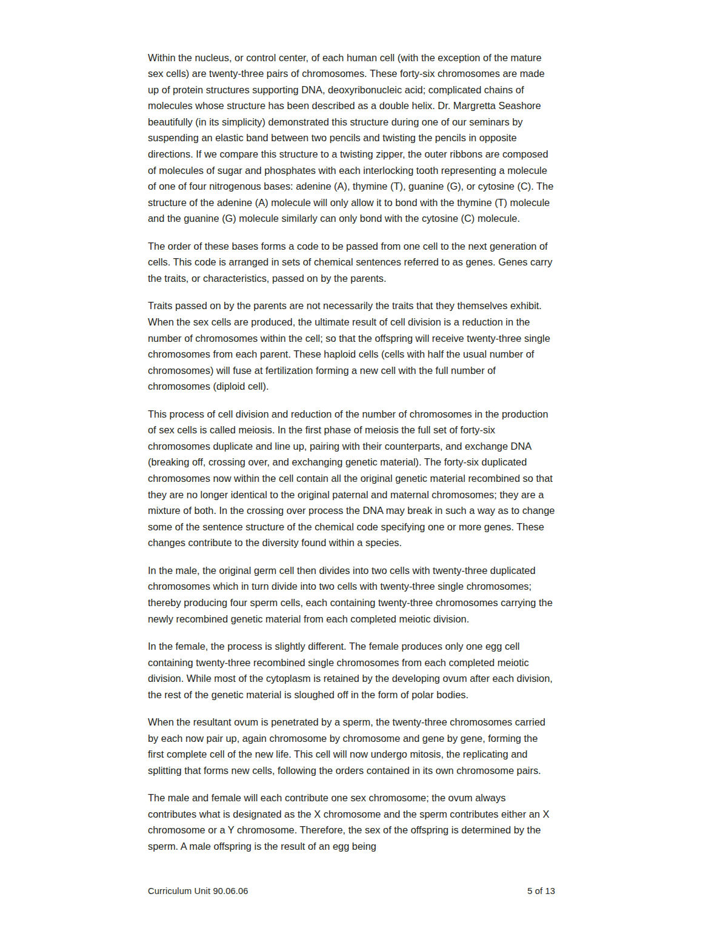Within the nucleus, or control center, of each human cell (with the exception of the mature sex cells) are twenty-three pairs of chromosomes. These forty-six chromosomes are made up of protein structures supporting DNA, deoxyribonucleic acid; complicated chains of molecules whose structure has been described as a double helix. Dr. Margretta Seashore beautifully (in its simplicity) demonstrated this structure during one of our seminars by suspending an elastic band between two pencils and twisting the pencils in opposite directions. If we compare this structure to a twisting zipper, the outer ribbons are composed of molecules of sugar and phosphates with each interlocking tooth representing a molecule of one of four nitrogenous bases: adenine (A), thymine (T), guanine (G), or cytosine (C). The structure of the adenine (A) molecule will only allow it to bond with the thymine (T) molecule and the guanine (G) molecule similarly can only bond with the cytosine (C) molecule.
The order of these bases forms a code to be passed from one cell to the next generation of cells. This code is arranged in sets of chemical sentences referred to as genes. Genes carry the traits, or characteristics, passed on by the parents.
Traits passed on by the parents are not necessarily the traits that they themselves exhibit. When the sex cells are produced, the ultimate result of cell division is a reduction in the number of chromosomes within the cell; so that the offspring will receive twenty-three single chromosomes from each parent. These haploid cells (cells with half the usual number of chromosomes) will fuse at fertilization forming a new cell with the full number of chromosomes (diploid cell).
This process of cell division and reduction of the number of chromosomes in the production of sex cells is called meiosis. In the first phase of meiosis the full set of forty-six chromosomes duplicate and line up, pairing with their counterparts, and exchange DNA (breaking off, crossing over, and exchanging genetic material). The forty-six duplicated chromosomes now within the cell contain all the original genetic material recombined so that they are no longer identical to the original paternal and maternal chromosomes; they are a mixture of both. In the crossing over process the DNA may break in such a way as to change some of the sentence structure of the chemical code specifying one or more genes. These changes contribute to the diversity found within a species.
In the male, the original germ cell then divides into two cells with twenty-three duplicated chromosomes which in turn divide into two cells with twenty-three single chromosomes; thereby producing four sperm cells, each containing twenty-three chromosomes carrying the newly recombined genetic material from each completed meiotic division.
In the female, the process is slightly different. The female produces only one egg cell containing twenty-three recombined single chromosomes from each completed meiotic division. While most of the cytoplasm is retained by the developing ovum after each division, the rest of the genetic material is sloughed off in the form of polar bodies.
When the resultant ovum is penetrated by a sperm, the twenty-three chromosomes carried by each now pair up, again chromosome by chromosome and gene by gene, forming the first complete cell of the new life. This cell will now undergo mitosis, the replicating and splitting that forms new cells, following the orders contained in its own chromosome pairs.
The male and female will each contribute one sex chromosome; the ovum always contributes what is designated as the X chromosome and the sperm contributes either an X chromosome or a Y chromosome. Therefore, the sex of the offspring is determined by the sperm. A male offspring is the result of an egg being
Curriculum Unit 90.06.06 5 of 13